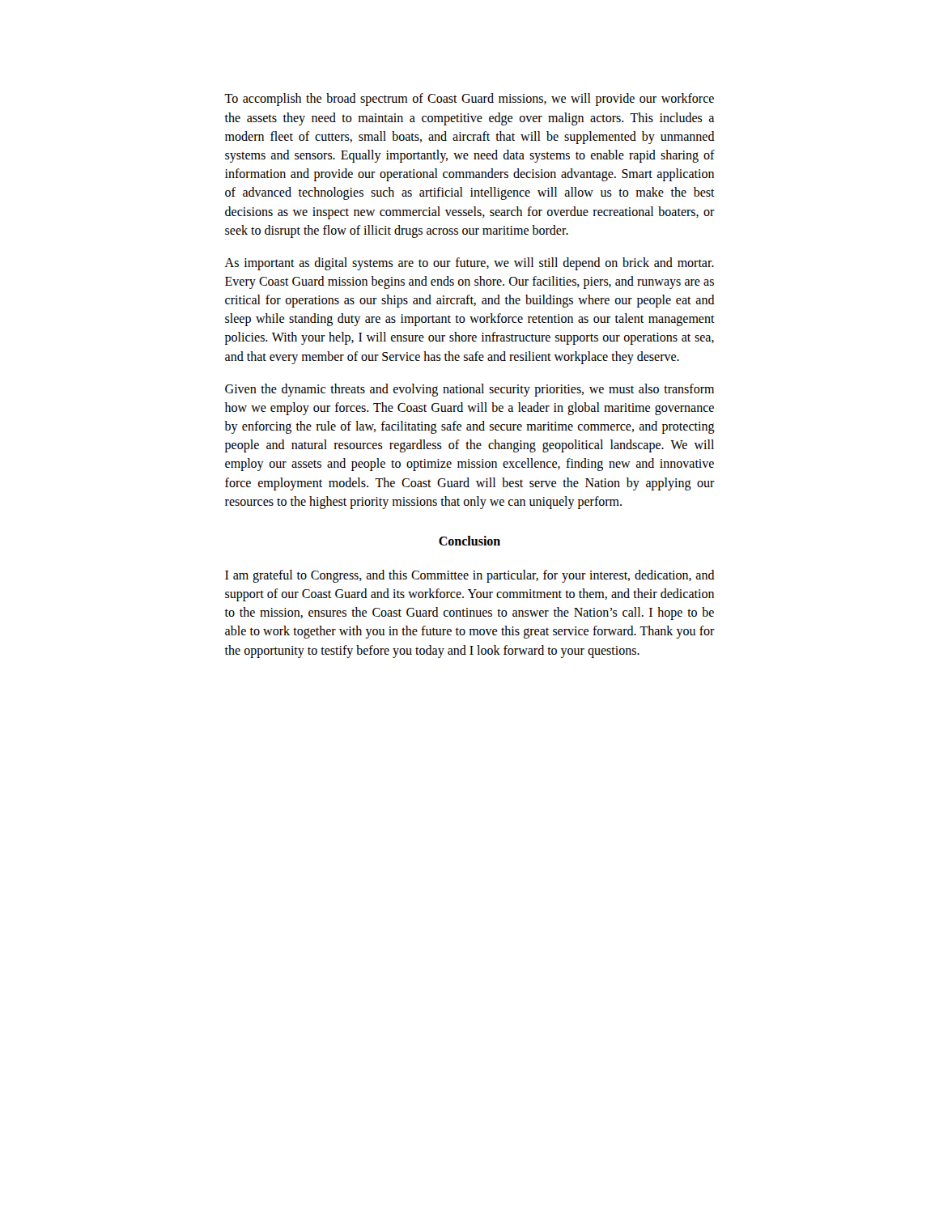To accomplish the broad spectrum of Coast Guard missions, we will provide our workforce the assets they need to maintain a competitive edge over malign actors. This includes a modern fleet of cutters, small boats, and aircraft that will be supplemented by unmanned systems and sensors. Equally importantly, we need data systems to enable rapid sharing of information and provide our operational commanders decision advantage. Smart application of advanced technologies such as artificial intelligence will allow us to make the best decisions as we inspect new commercial vessels, search for overdue recreational boaters, or seek to disrupt the flow of illicit drugs across our maritime border.
As important as digital systems are to our future, we will still depend on brick and mortar. Every Coast Guard mission begins and ends on shore. Our facilities, piers, and runways are as critical for operations as our ships and aircraft, and the buildings where our people eat and sleep while standing duty are as important to workforce retention as our talent management policies. With your help, I will ensure our shore infrastructure supports our operations at sea, and that every member of our Service has the safe and resilient workplace they deserve.
Given the dynamic threats and evolving national security priorities, we must also transform how we employ our forces. The Coast Guard will be a leader in global maritime governance by enforcing the rule of law, facilitating safe and secure maritime commerce, and protecting people and natural resources regardless of the changing geopolitical landscape. We will employ our assets and people to optimize mission excellence, finding new and innovative force employment models. The Coast Guard will best serve the Nation by applying our resources to the highest priority missions that only we can uniquely perform.
Conclusion
I am grateful to Congress, and this Committee in particular, for your interest, dedication, and support of our Coast Guard and its workforce. Your commitment to them, and their dedication to the mission, ensures the Coast Guard continues to answer the Nation’s call. I hope to be able to work together with you in the future to move this great service forward. Thank you for the opportunity to testify before you today and I look forward to your questions.